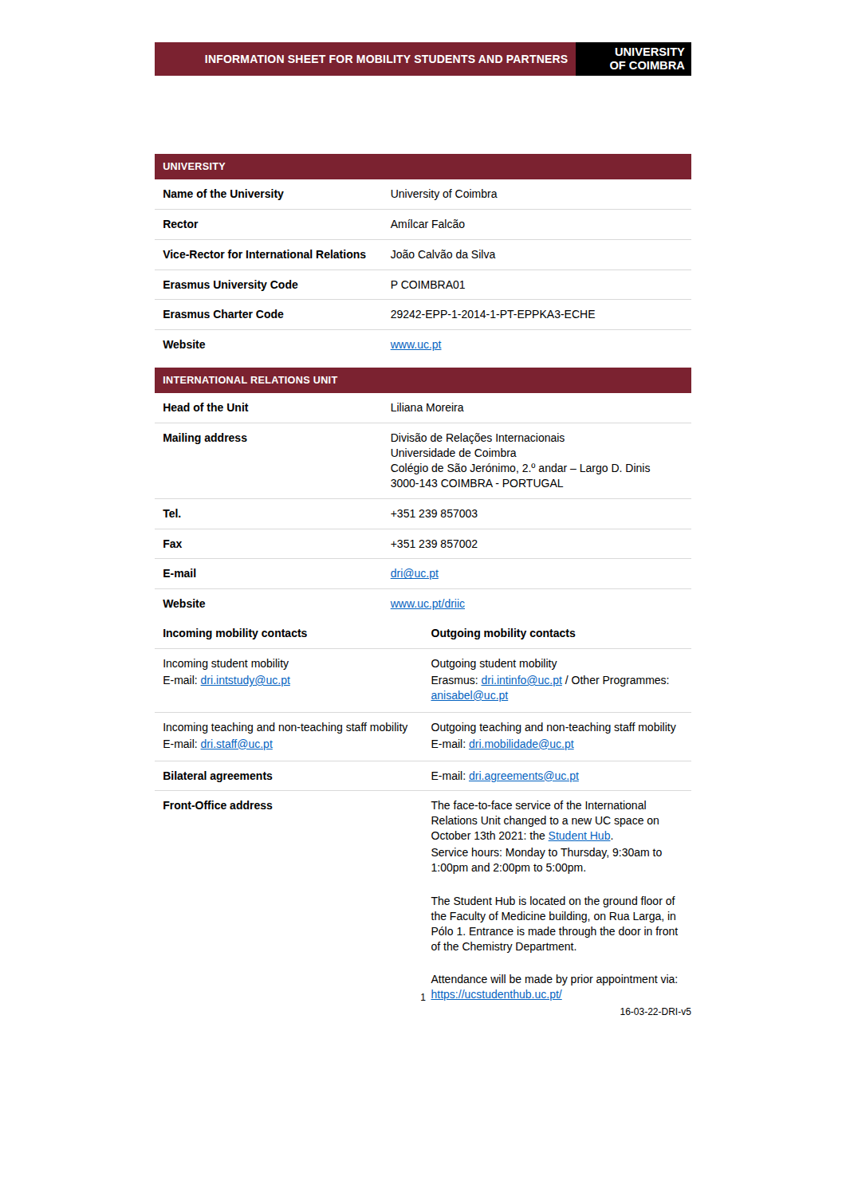Information Sheet for Mobility Students and Partners
University of Coimbra
University
| Name of the University | University of Coimbra |
| Rector | Amílcar Falcão |
| Vice-Rector for International Relations | João Calvão da Silva |
| Erasmus University Code | P COIMBRA01 |
| Erasmus Charter Code | 29242-EPP-1-2014-1-PT-EPPKA3-ECHE |
| Website | www.uc.pt |
International Relations Unit
| Head of the Unit | Liliana Moreira |
| Mailing address | Divisão de Relações Internacionais Universidade de Coimbra Colégio de São Jerónimo, 2.º andar – Largo D. Dinis 3000-143 COIMBRA - PORTUGAL |
| Tel. | +351 239 857003 |
| Fax | +351 239 857002 |
| E-mail | dri@uc.pt |
| Website | www.uc.pt/driic |
| Incoming mobility contacts | Outgoing mobility contacts |
| Incoming student mobility E-mail: dri.intstudy@uc.pt | Outgoing student mobility Erasmus: dri.intinfo@uc.pt / Other Programmes: anisabel@uc.pt |
| Incoming teaching and non-teaching staff mobility E-mail: dri.staff@uc.pt | Outgoing teaching and non-teaching staff mobility E-mail: dri.mobilidade@uc.pt |
| Bilateral agreements | E-mail: dri.agreements@uc.pt |
| Front-Office address | The face-to-face service of the International Relations Unit changed to a new UC space on October 13th 2021: the Student Hub . Service hours: Monday to Thursday, 9:30am to 1:00pm and 2:00pm to 5:00pm. The Student Hub is located on the ground floor of the Faculty of Medicine building, on Rua Larga, in Pólo 1. Entrance is made through the door in front of the Chemistry Department. Attendance will be made by prior appointment via: https://ucstudenthub.uc.pt/ |
1
16-03-22-DRI-v5